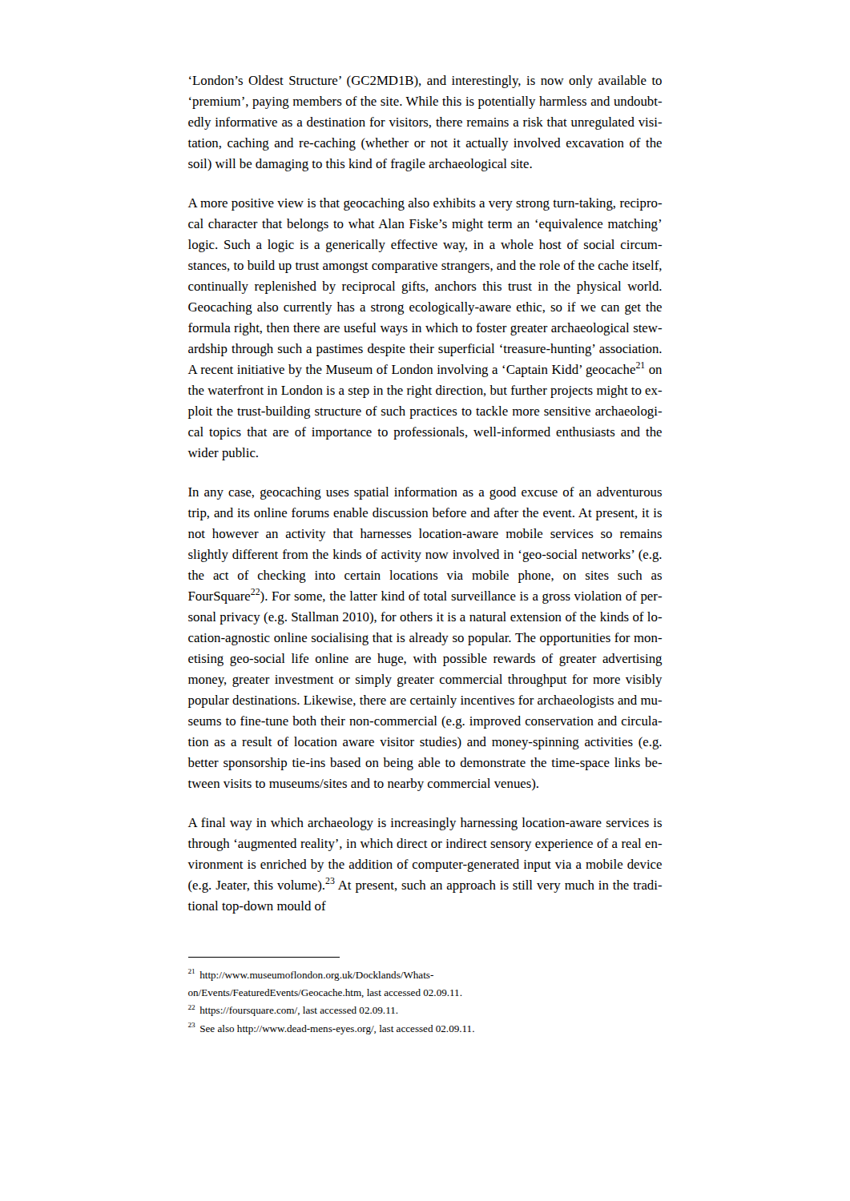‘London’s Oldest Structure’ (GC2MD1B), and interestingly, is now only available to ‘premium’, paying members of the site. While this is potentially harmless and undoubtedly informative as a destination for visitors, there remains a risk that unregulated visitation, caching and re-caching (whether or not it actually involved excavation of the soil) will be damaging to this kind of fragile archaeological site.
A more positive view is that geocaching also exhibits a very strong turn-taking, reciprocal character that belongs to what Alan Fiske’s might term an ‘equivalence matching’ logic. Such a logic is a generically effective way, in a whole host of social circumstances, to build up trust amongst comparative strangers, and the role of the cache itself, continually replenished by reciprocal gifts, anchors this trust in the physical world. Geocaching also currently has a strong ecologically-aware ethic, so if we can get the formula right, then there are useful ways in which to foster greater archaeological stewardship through such a pastimes despite their superficial ‘treasure-hunting’ association. A recent initiative by the Museum of London involving a ‘Captain Kidd’ geocache21 on the waterfront in London is a step in the right direction, but further projects might to exploit the trust-building structure of such practices to tackle more sensitive archaeological topics that are of importance to professionals, well-informed enthusiasts and the wider public.
In any case, geocaching uses spatial information as a good excuse of an adventurous trip, and its online forums enable discussion before and after the event. At present, it is not however an activity that harnesses location-aware mobile services so remains slightly different from the kinds of activity now involved in ‘geo-social networks’ (e.g. the act of checking into certain locations via mobile phone, on sites such as FourSquare22). For some, the latter kind of total surveillance is a gross violation of personal privacy (e.g. Stallman 2010), for others it is a natural extension of the kinds of location-agnostic online socialising that is already so popular. The opportunities for monetising geo-social life online are huge, with possible rewards of greater advertising money, greater investment or simply greater commercial throughput for more visibly popular destinations. Likewise, there are certainly incentives for archaeologists and museums to fine-tune both their non-commercial (e.g. improved conservation and circulation as a result of location aware visitor studies) and money-spinning activities (e.g. better sponsorship tie-ins based on being able to demonstrate the time-space links between visits to museums/sites and to nearby commercial venues).
A final way in which archaeology is increasingly harnessing location-aware services is through ‘augmented reality’, in which direct or indirect sensory experience of a real environment is enriched by the addition of computer-generated input via a mobile device (e.g. Jeater, this volume).23 At present, such an approach is still very much in the traditional top-down mould of
21 http://www.museumoflondon.org.uk/Docklands/Whats-
on/Events/FeaturedEvents/Geocache.htm, last accessed 02.09.11.
22 https://foursquare.com/, last accessed 02.09.11.
23 See also http://www.dead-mens-eyes.org/, last accessed 02.09.11.